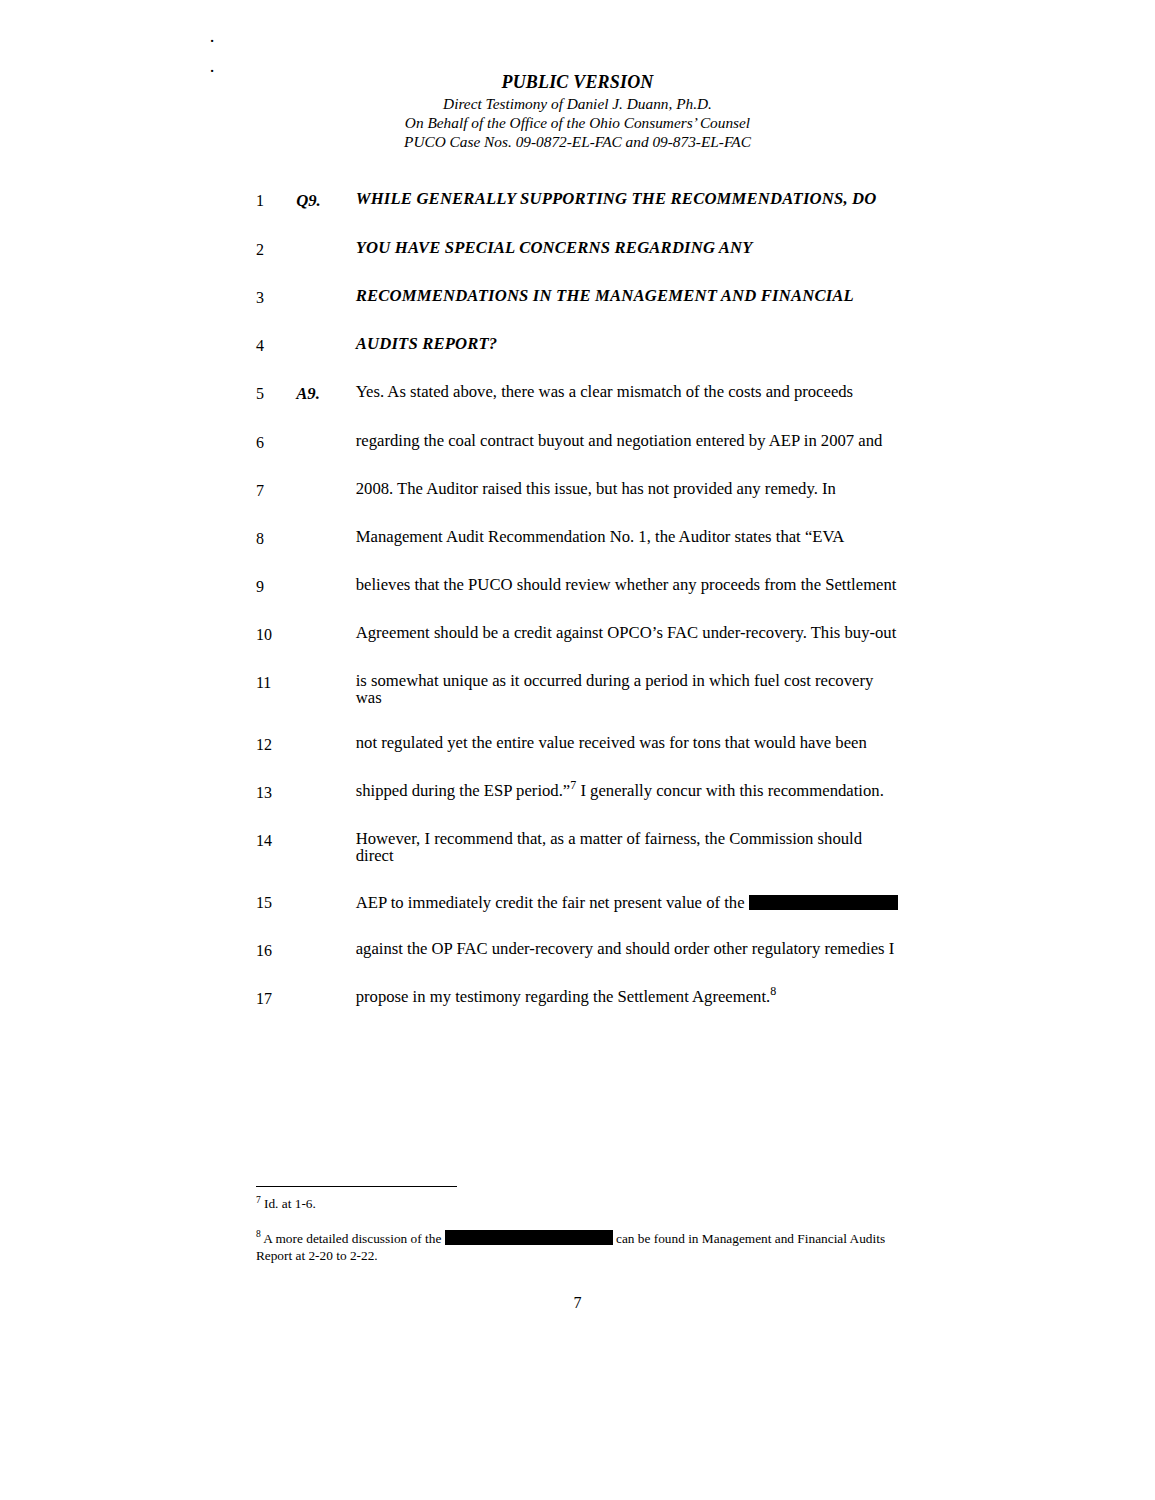. .
PUBLIC VERSION
Direct Testimony of Daniel J. Duann, Ph.D.
On Behalf of the Office of the Ohio Consumers’ Counsel
PUCO Case Nos. 09-0872-EL-FAC and 09-873-EL-FAC
| 1 | Q9. | WHILE GENERALLY SUPPORTING THE RECOMMENDATIONS, DO |
| 2 | | YOU HAVE SPECIAL CONCERNS REGARDING ANY |
| 3 | | RECOMMENDATIONS IN THE MANAGEMENT AND FINANCIAL |
| 4 | | AUDITS REPORT? |
| 5 | A9. | Yes. As stated above, there was a clear mismatch of the costs and proceeds |
| 6 | | regarding the coal contract buyout and negotiation entered by AEP in 2007 and |
| 7 | | 2008. The Auditor raised this issue, but has not provided any remedy. In |
| 8 | | Management Audit Recommendation No. 1, the Auditor states that “EVA |
| 9 | | believes that the PUCO should review whether any proceeds from the Settlement |
| 10 | | Agreement should be a credit against OPCO’s FAC under-recovery. This buy-out |
| 11 | | is somewhat unique as it occurred during a period in which fuel cost recovery was |
| 12 | | not regulated yet the entire value received was for tons that would have been |
| 13 | | shipped during the ESP period.” 7 I generally concur with this recommendation. |
| 14 | | However, I recommend that, as a matter of fairness, the Commission should direct |
| 15 | | AEP to immediately credit the fair net present value of the |
| 16 | | against the OP FAC under-recovery and should order other regulatory remedies I |
| 17 | | propose in my testimony regarding the Settlement Agreement. 8 |
7 Id. at 1-6.
8 A more detailed discussion of the can be found in Management and Financial Audits Report at 2-20 to 2-22.
7